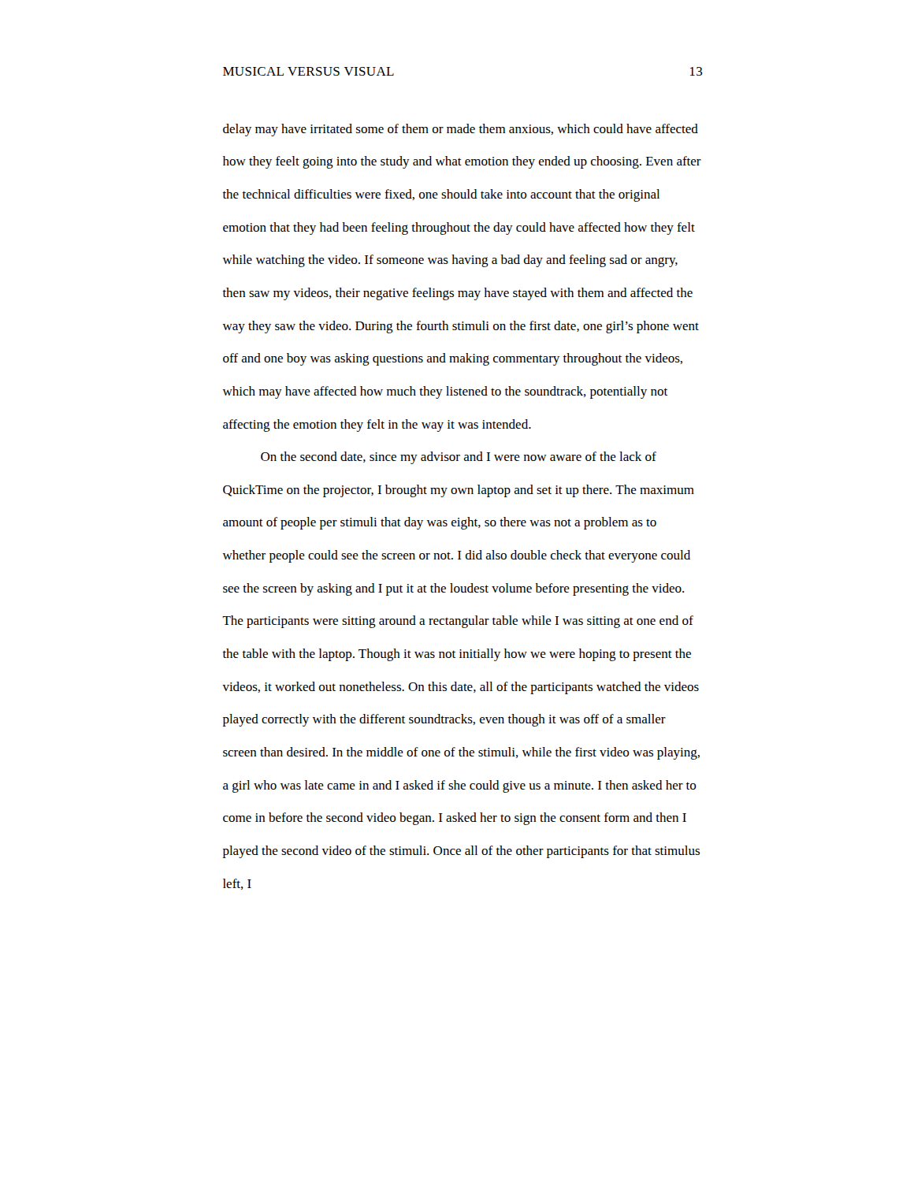Musical Versus Visual 13
delay may have irritated some of them or made them anxious, which could have affected how they feelt going into the study and what emotion they ended up choosing. Even after the technical difficulties were fixed, one should take into account that the original emotion that they had been feeling throughout the day could have affected how they felt while watching the video. If someone was having a bad day and feeling sad or angry, then saw my videos, their negative feelings may have stayed with them and affected the way they saw the video. During the fourth stimuli on the first date, one girl’s phone went off and one boy was asking questions and making commentary throughout the videos, which may have affected how much they listened to the soundtrack, potentially not affecting the emotion they felt in the way it was intended.
On the second date, since my advisor and I were now aware of the lack of QuickTime on the projector, I brought my own laptop and set it up there. The maximum amount of people per stimuli that day was eight, so there was not a problem as to whether people could see the screen or not. I did also double check that everyone could see the screen by asking and I put it at the loudest volume before presenting the video. The participants were sitting around a rectangular table while I was sitting at one end of the table with the laptop. Though it was not initially how we were hoping to present the videos, it worked out nonetheless. On this date, all of the participants watched the videos played correctly with the different soundtracks, even though it was off of a smaller screen than desired. In the middle of one of the stimuli, while the first video was playing, a girl who was late came in and I asked if she could give us a minute. I then asked her to come in before the second video began. I asked her to sign the consent form and then I played the second video of the stimuli. Once all of the other participants for that stimulus left, I